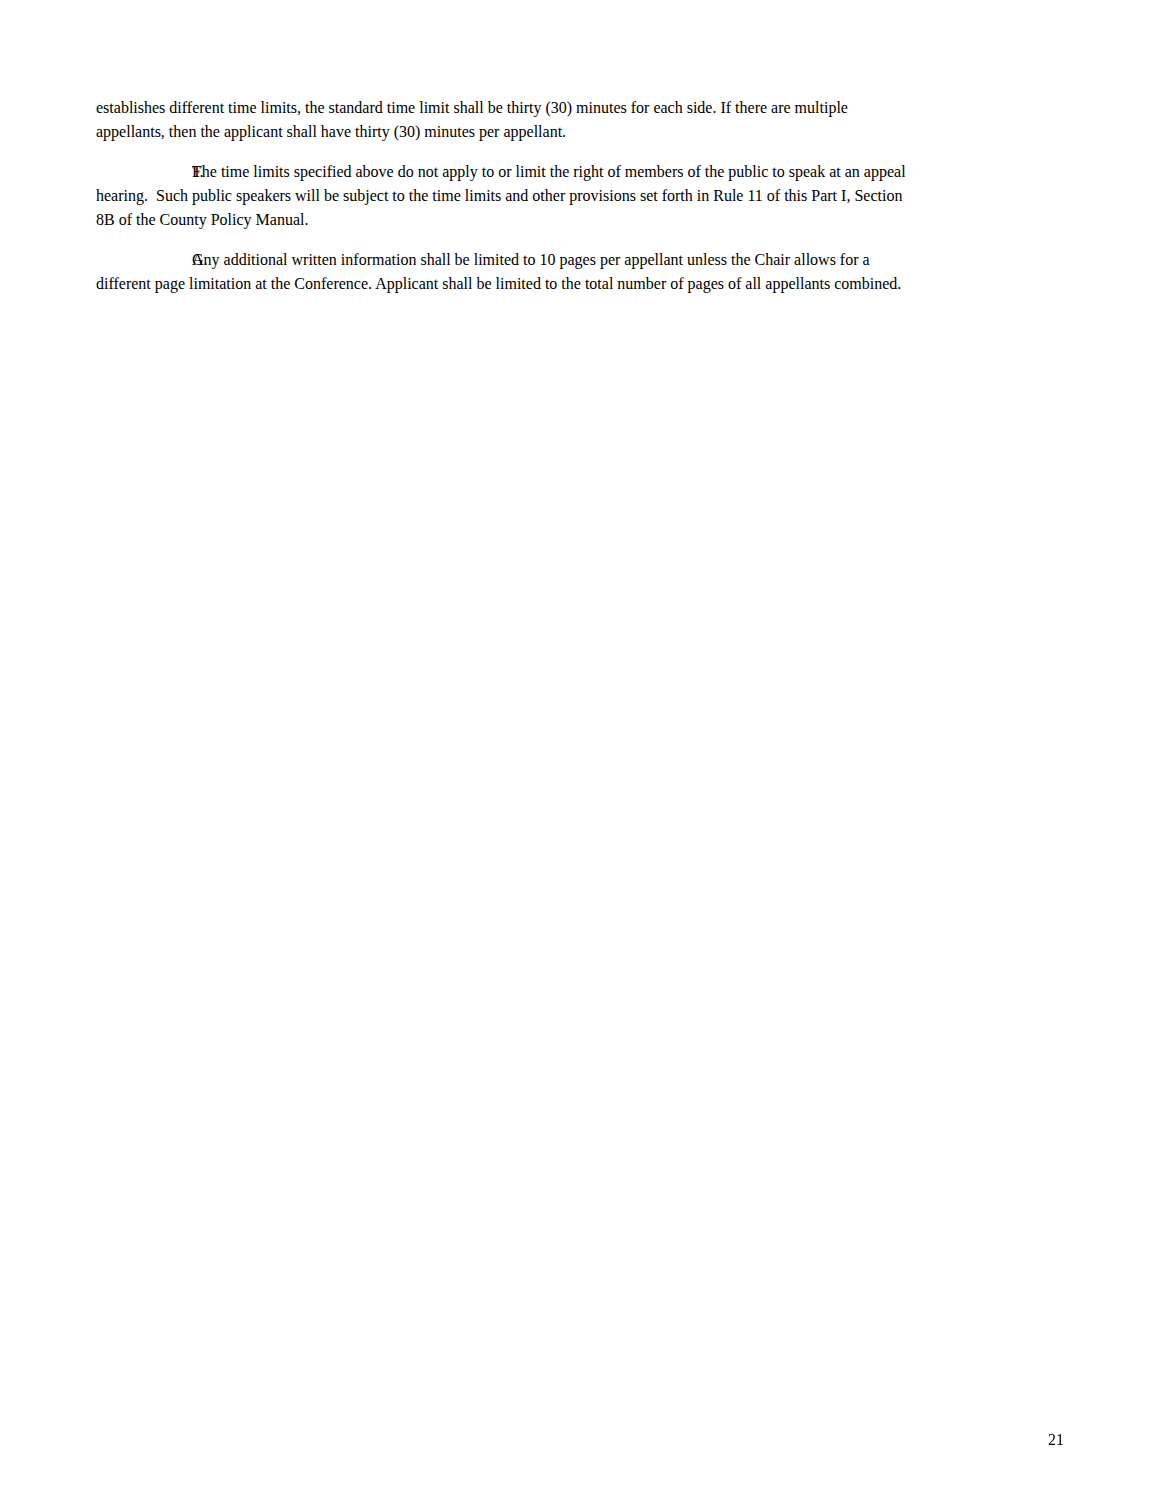establishes different time limits, the standard time limit shall be thirty (30) minutes for each side. If there are multiple appellants, then the applicant shall have thirty (30) minutes per appellant.
F. The time limits specified above do not apply to or limit the right of members of the public to speak at an appeal hearing. Such public speakers will be subject to the time limits and other provisions set forth in Rule 11 of this Part I, Section 8B of the County Policy Manual.
G. Any additional written information shall be limited to 10 pages per appellant unless the Chair allows for a different page limitation at the Conference. Applicant shall be limited to the total number of pages of all appellants combined.
21